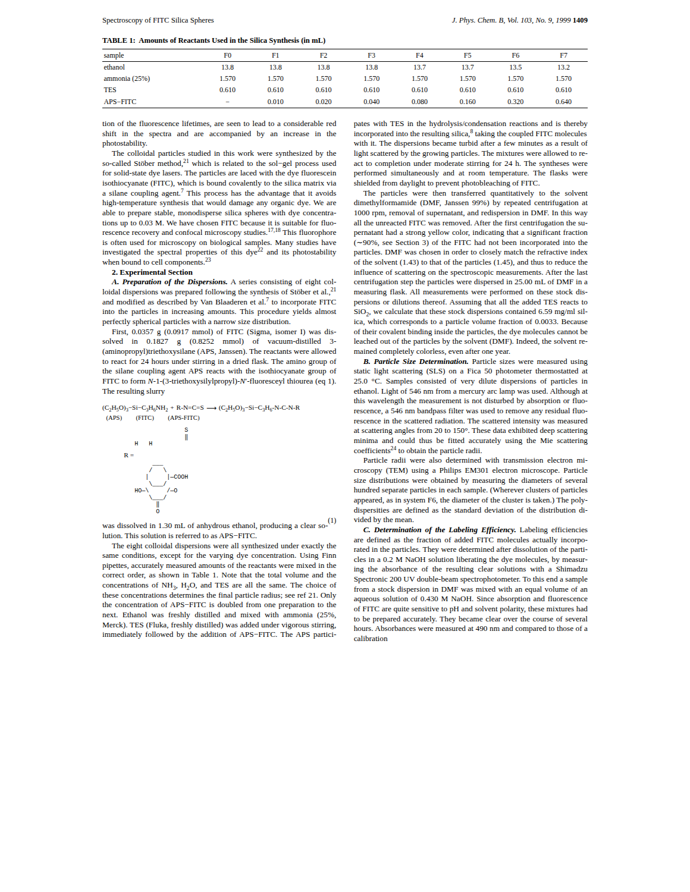Spectroscopy of FITC Silica Spheres
J. Phys. Chem. B, Vol. 103, No. 9, 1999 1409
TABLE 1: Amounts of Reactants Used in the Silica Synthesis (in mL)
| sample | F0 | F1 | F2 | F3 | F4 | F5 | F6 | F7 |
| --- | --- | --- | --- | --- | --- | --- | --- | --- |
| ethanol | 13.8 | 13.8 | 13.8 | 13.8 | 13.7 | 13.7 | 13.5 | 13.2 |
| ammonia (25%) | 1.570 | 1.570 | 1.570 | 1.570 | 1.570 | 1.570 | 1.570 | 1.570 |
| TES | 0.610 | 0.610 | 0.610 | 0.610 | 0.610 | 0.610 | 0.610 | 0.610 |
| APS−FITC | − | 0.010 | 0.020 | 0.040 | 0.080 | 0.160 | 0.320 | 0.640 |
tion of the fluorescence lifetimes, are seen to lead to a considerable red shift in the spectra and are accompanied by an increase in the photostability.
The colloidal particles studied in this work were synthesized by the so-called Stöber method,21 which is related to the sol−gel process used for solid-state dye lasers. The particles are laced with the dye fluorescein isothiocyanate (FITC), which is bound covalently to the silica matrix via a silane coupling agent.7 This process has the advantage that it avoids high-temperature synthesis that would damage any organic dye. We are able to prepare stable, monodisperse silica spheres with dye concentrations up to 0.03 M. We have chosen FITC because it is suitable for fluorescence recovery and confocal microscopy studies.17,18 This fluorophore is often used for microscopy on biological samples. Many studies have investigated the spectral properties of this dye22 and its photostability when bound to cell components.23
2. Experimental Section
A. Preparation of the Dispersions. A series consisting of eight colloidal dispersions was prepared following the synthesis of Stöber et al.,21 and modified as described by Van Blaaderen et al.7 to incorporate FITC into the particles in increasing amounts. This procedure yields almost perfectly spherical particles with a narrow size distribution.
First, 0.0357 g (0.0917 mmol) of FITC (Sigma, isomer I) was dissolved in 0.1827 g (0.8252 mmol) of vacuum-distilled 3-(aminopropyl)triethoxysilane (APS, Janssen). The reactants were allowed to react for 24 hours under stirring in a dried flask. The amino group of the silane coupling agent APS reacts with the isothiocyanate group of FITC to form N-1-(3-triethoxysilylpropyl)-N′-fluoresceyl thiourea (eq 1). The resulting slurry
(C2H5O)3−Si−C3H6NH2 + R-N=C=S ⟶ (C2H5O)3−Si−C3H6-N-C-N-R
(APS) (FITC) (APS-FITC)
S ‖ H H
R =
___ / \ | |—COOH \___/ HO—\ /—O \___/ ‖ O
(1)
was dissolved in 1.30 mL of anhydrous ethanol, producing a clear solution. This solution is referred to as APS−FITC.
The eight colloidal dispersions were all synthesized under exactly the same conditions, except for the varying dye concentration. Using Finn pipettes, accurately measured amounts of the reactants were mixed in the correct order, as shown in Table 1. Note that the total volume and the concentrations of NH3, H2O, and TES are all the same. The choice of these concentrations determines the final particle radius; see ref 21. Only the concentration of APS−FITC is doubled from one preparation to the next. Ethanol was freshly distilled and mixed with ammonia (25%, Merck). TES (Fluka, freshly distilled) was added under vigorous stirring, immediately followed by the addition of APS−FITC. The APS participates with TES in the hydrolysis/condensation reactions and is thereby incorporated into the resulting silica,8 taking the coupled FITC molecules
with it. The dispersions became turbid after a few minutes as a result of light scattered by the growing particles. The mixtures were allowed to react to completion under moderate stirring for 24 h. The syntheses were performed simultaneously and at room temperature. The flasks were shielded from daylight to prevent photobleaching of FITC.
The particles were then transferred quantitatively to the solvent dimethylformamide (DMF, Janssen 99%) by repeated centrifugation at 1000 rpm, removal of supernatant, and redispersion in DMF. In this way all the unreacted FITC was removed. After the first centrifugation the supernatant had a strong yellow color, indicating that a significant fraction (∼90%, see Section 3) of the FITC had not been incorporated into the particles. DMF was chosen in order to closely match the refractive index of the solvent (1.43) to that of the particles (1.45), and thus to reduce the influence of scattering on the spectroscopic measurements. After the last centrifugation step the particles were dispersed in 25.00 mL of DMF in a measuring flask. All measurements were performed on these stock dispersions or dilutions thereof. Assuming that all the added TES reacts to SiO2, we calculate that these stock dispersions contained 6.59 mg/ml silica, which corresponds to a particle volume fraction of 0.0033. Because of their covalent binding inside the particles, the dye molecules cannot be leached out of the particles by the solvent (DMF). Indeed, the solvent remained completely colorless, even after one year.
B. Particle Size Determination. Particle sizes were measured using static light scattering (SLS) on a Fica 50 photometer thermostatted at 25.0 °C. Samples consisted of very dilute dispersions of particles in ethanol. Light of 546 nm from a mercury arc lamp was used. Although at this wavelength the measurement is not disturbed by absorption or fluorescence, a 546 nm bandpass filter was used to remove any residual fluorescence in the scattered radiation. The scattered intensity was measured at scattering angles from 20 to 150°. These data exhibited deep scattering minima and could thus be fitted accurately using the Mie scattering coefficients24 to obtain the particle radii.
Particle radii were also determined with transmission electron microscopy (TEM) using a Philips EM301 electron microscope. Particle size distributions were obtained by measuring the diameters of several hundred separate particles in each sample. (Wherever clusters of particles appeared, as in system F6, the diameter of the cluster is taken.) The polydispersities are defined as the standard deviation of the distribution divided by the mean.
C. Determination of the Labeling Efficiency. Labeling efficiencies are defined as the fraction of added FITC molecules actually incorporated in the particles. They were determined after dissolution of the particles in a 0.2 M NaOH solution liberating the dye molecules, by measuring the absorbance of the resulting clear solutions with a Shimadzu Spectronic 200 UV double-beam spectrophotometer. To this end a sample from a stock dispersion in DMF was mixed with an equal volume of an aqueous solution of 0.430 M NaOH. Since absorption and fluorescence of FITC are quite sensitive to pH and solvent polarity, these mixtures had to be prepared accurately. They became clear over the course of several hours. Absorbances were measured at 490 nm and compared to those of a calibration